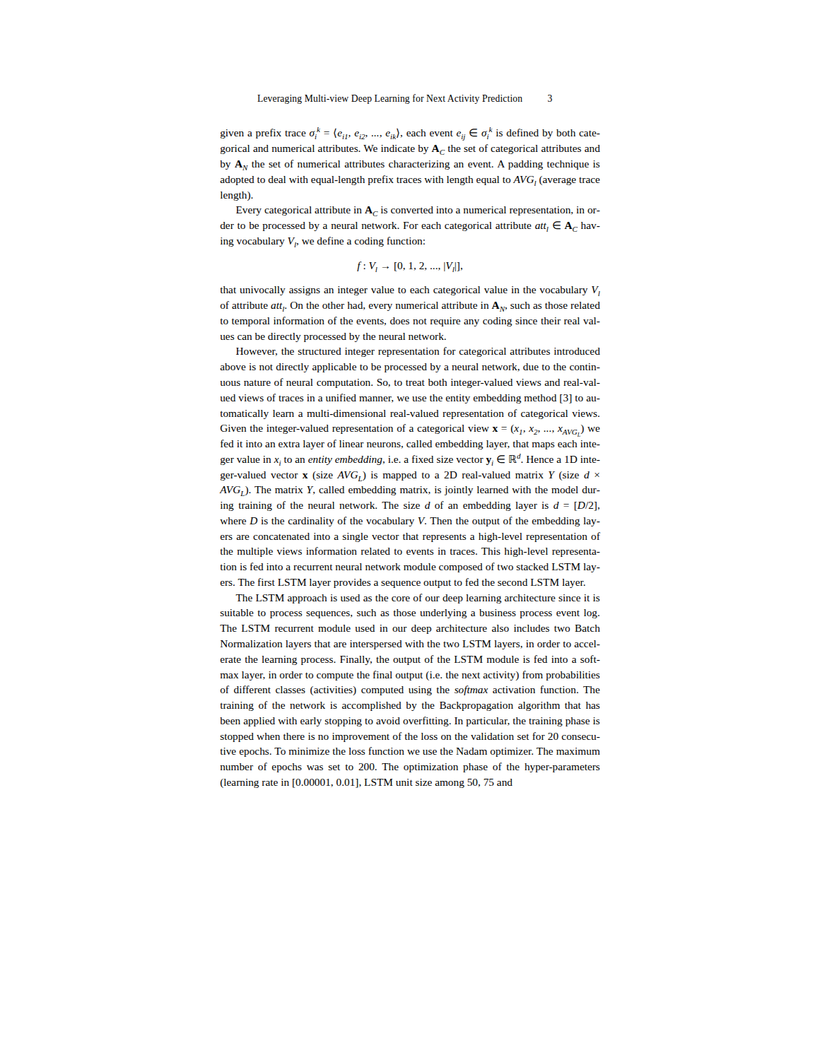Leveraging Multi-view Deep Learning for Next Activity Prediction 3
given a prefix trace σik = ⟨ei1, ei2, ..., eik⟩, each event eij ∈ σik is defined by both categorical and numerical attributes. We indicate by AC the set of categorical attributes and by AN the set of numerical attributes characterizing an event. A padding technique is adopted to deal with equal-length prefix traces with length equal to AVGl (average trace length).
Every categorical attribute in AC is converted into a numerical representation, in order to be processed by a neural network. For each categorical attribute attl ∈ AC having vocabulary Vl, we define a coding function:
f : Vl → [0, 1, 2, ..., |Vl|],
that univocally assigns an integer value to each categorical value in the vocabulary Vl of attribute attl. On the other had, every numerical attribute in AN, such as those related to temporal information of the events, does not require any coding since their real values can be directly processed by the neural network.
However, the structured integer representation for categorical attributes introduced above is not directly applicable to be processed by a neural network, due to the continuous nature of neural computation. So, to treat both integer-valued views and real-valued views of traces in a unified manner, we use the entity embedding method [3] to automatically learn a multi-dimensional real-valued representation of categorical views. Given the integer-valued representation of a categorical view x = (x1, x2, ..., xAVGL) we fed it into an extra layer of linear neurons, called embedding layer, that maps each integer value in xi to an entity embedding, i.e. a fixed size vector yi ∈ ℝd. Hence a 1D integer-valued vector x (size AVGL) is mapped to a 2D real-valued matrix Y (size d × AVGL). The matrix Y, called embedding matrix, is jointly learned with the model during training of the neural network. The size d of an embedding layer is d = [D/2], where D is the cardinality of the vocabulary V. Then the output of the embedding layers are concatenated into a single vector that represents a high-level representation of the multiple views information related to events in traces. This high-level representation is fed into a recurrent neural network module composed of two stacked LSTM layers. The first LSTM layer provides a sequence output to fed the second LSTM layer.
The LSTM approach is used as the core of our deep learning architecture since it is suitable to process sequences, such as those underlying a business process event log. The LSTM recurrent module used in our deep architecture also includes two Batch Normalization layers that are interspersed with the two LSTM layers, in order to accelerate the learning process. Finally, the output of the LSTM module is fed into a softmax layer, in order to compute the final output (i.e. the next activity) from probabilities of different classes (activities) computed using the softmax activation function. The training of the network is accomplished by the Backpropagation algorithm that has been applied with early stopping to avoid overfitting. In particular, the training phase is stopped when there is no improvement of the loss on the validation set for 20 consecutive epochs. To minimize the loss function we use the Nadam optimizer. The maximum number of epochs was set to 200. The optimization phase of the hyper-parameters (learning rate in [0.00001, 0.01], LSTM unit size among 50, 75 and